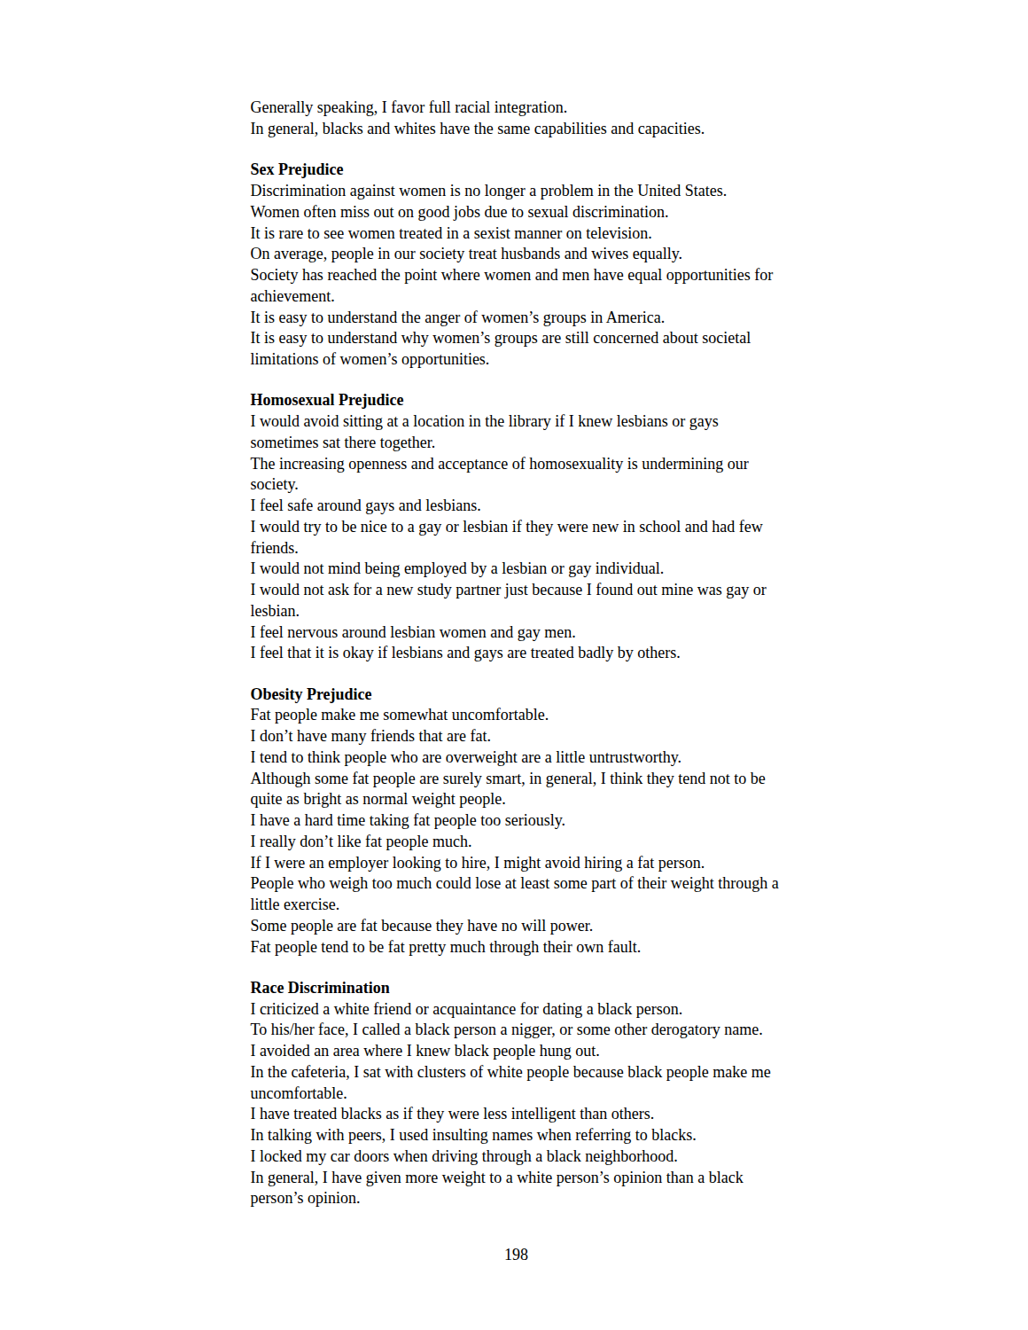Generally speaking, I favor full racial integration.
In general, blacks and whites have the same capabilities and capacities.
Sex Prejudice
Discrimination against women is no longer a problem in the United States.
Women often miss out on good jobs due to sexual discrimination.
It is rare to see women treated in a sexist manner on television.
On average, people in our society treat husbands and wives equally.
Society has reached the point where women and men have equal opportunities for achievement.
It is easy to understand the anger of women’s groups in America.
It is easy to understand why women’s groups are still concerned about societal limitations of women’s opportunities.
Homosexual Prejudice
I would avoid sitting at a location in the library if I knew lesbians or gays sometimes sat there together.
The increasing openness and acceptance of homosexuality is undermining our society.
I feel safe around gays and lesbians.
I would try to be nice to a gay or lesbian if they were new in school and had few friends.
I would not mind being employed by a lesbian or gay individual.
I would not ask for a new study partner just because I found out mine was gay or lesbian.
I feel nervous around lesbian women and gay men.
I feel that it is okay if lesbians and gays are treated badly by others.
Obesity Prejudice
Fat people make me somewhat uncomfortable.
I don’t have many friends that are fat.
I tend to think people who are overweight are a little untrustworthy.
Although some fat people are surely smart, in general, I think they tend not to be quite as bright as normal weight people.
I have a hard time taking fat people too seriously.
I really don’t like fat people much.
If I were an employer looking to hire, I might avoid hiring a fat person.
People who weigh too much could lose at least some part of their weight through a little exercise.
Some people are fat because they have no will power.
Fat people tend to be fat pretty much through their own fault.
Race Discrimination
I criticized a white friend or acquaintance for dating a black person.
To his/her face, I called a black person a nigger, or some other derogatory name.
I avoided an area where I knew black people hung out.
In the cafeteria, I sat with clusters of white people because black people make me uncomfortable.
I have treated blacks as if they were less intelligent than others.
In talking with peers, I used insulting names when referring to blacks.
I locked my car doors when driving through a black neighborhood.
In general, I have given more weight to a white person’s opinion than a black person’s opinion.
198